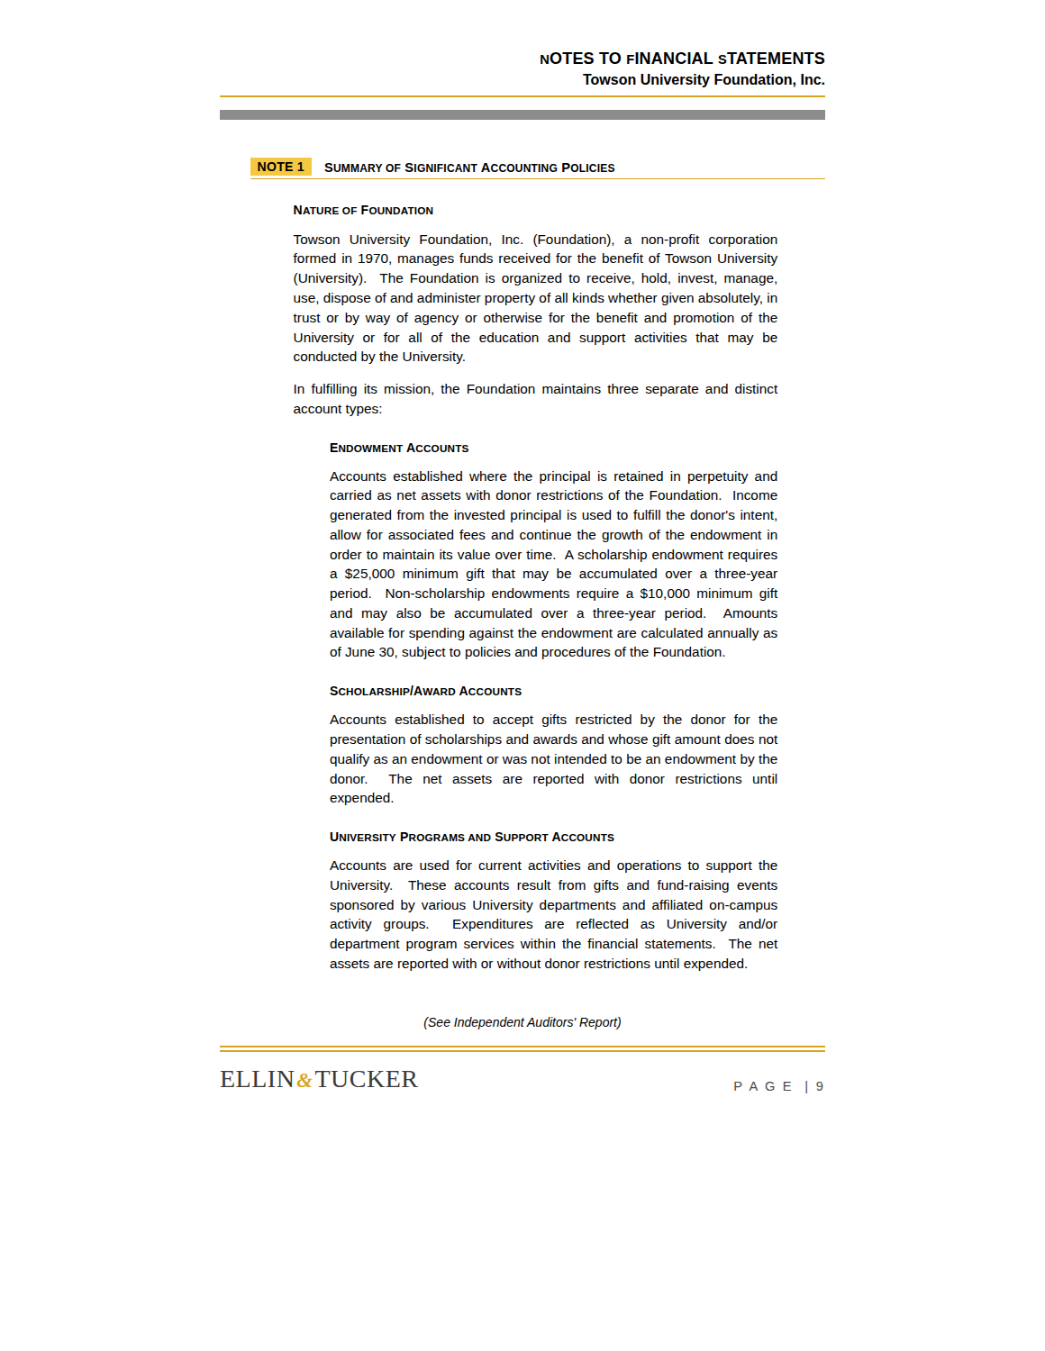NOTES TO FINANCIAL STATEMENTS
Towson University Foundation, Inc.
NOTE 1
SUMMARY OF SIGNIFICANT ACCOUNTING POLICIES
NATURE OF FOUNDATION
Towson University Foundation, Inc. (Foundation), a non-profit corporation formed in 1970, manages funds received for the benefit of Towson University (University). The Foundation is organized to receive, hold, invest, manage, use, dispose of and administer property of all kinds whether given absolutely, in trust or by way of agency or otherwise for the benefit and promotion of the University or for all of the education and support activities that may be conducted by the University.
In fulfilling its mission, the Foundation maintains three separate and distinct account types:
ENDOWMENT ACCOUNTS
Accounts established where the principal is retained in perpetuity and carried as net assets with donor restrictions of the Foundation. Income generated from the invested principal is used to fulfill the donor's intent, allow for associated fees and continue the growth of the endowment in order to maintain its value over time. A scholarship endowment requires a $25,000 minimum gift that may be accumulated over a three-year period. Non-scholarship endowments require a $10,000 minimum gift and may also be accumulated over a three-year period. Amounts available for spending against the endowment are calculated annually as of June 30, subject to policies and procedures of the Foundation.
SCHOLARSHIP/AWARD ACCOUNTS
Accounts established to accept gifts restricted by the donor for the presentation of scholarships and awards and whose gift amount does not qualify as an endowment or was not intended to be an endowment by the donor. The net assets are reported with donor restrictions until expended.
UNIVERSITY PROGRAMS AND SUPPORT ACCOUNTS
Accounts are used for current activities and operations to support the University. These accounts result from gifts and fund-raising events sponsored by various University departments and affiliated on-campus activity groups. Expenditures are reflected as University and/or department program services within the financial statements. The net assets are reported with or without donor restrictions until expended.
(See Independent Auditors' Report)
ELLIN&TUCKER
P A G E | 9